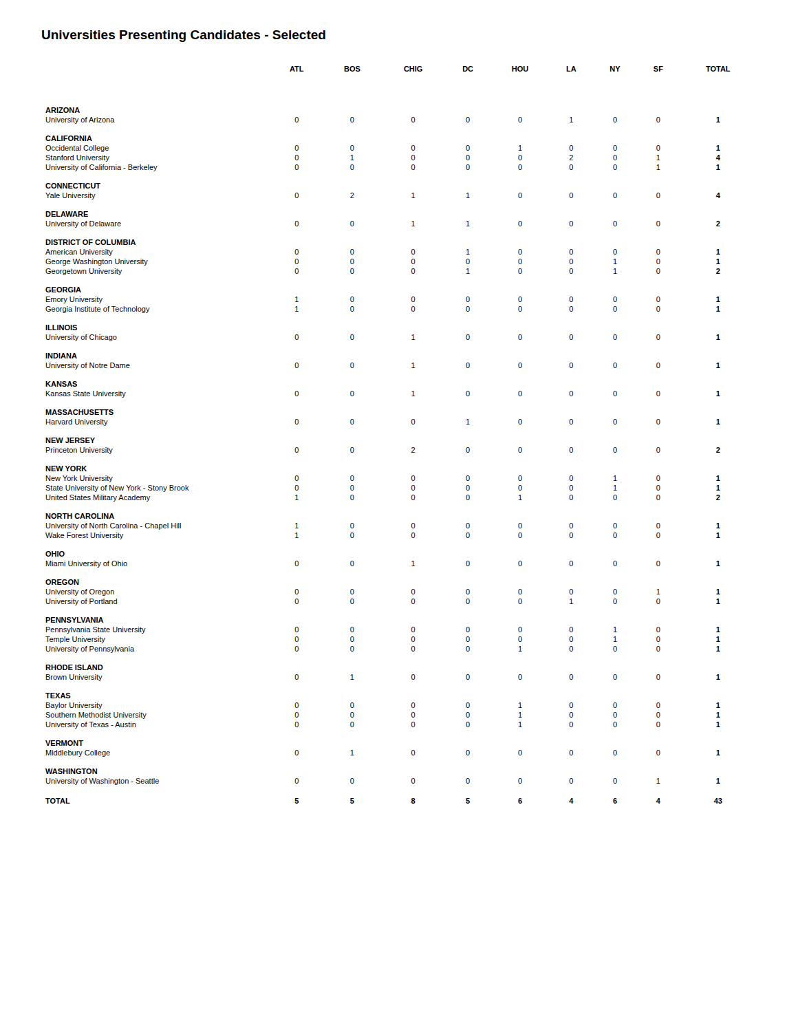Universities Presenting Candidates - Selected
| | ATL | BOS | CHIG | DC | HOU | LA | NY | SF | TOTAL |
| --- | --- | --- | --- | --- | --- | --- | --- | --- | --- |
| ARIZONA |
| University of Arizona | 0 | 0 | 0 | 0 | 0 | 1 | 0 | 0 | 1 |
| CALIFORNIA |
| Occidental College | 0 | 0 | 0 | 0 | 1 | 0 | 0 | 0 | 1 |
| Stanford University | 0 | 1 | 0 | 0 | 0 | 2 | 0 | 1 | 4 |
| University of California - Berkeley | 0 | 0 | 0 | 0 | 0 | 0 | 0 | 1 | 1 |
| CONNECTICUT |
| Yale University | 0 | 2 | 1 | 1 | 0 | 0 | 0 | 0 | 4 |
| DELAWARE |
| University of Delaware | 0 | 0 | 1 | 1 | 0 | 0 | 0 | 0 | 2 |
| DISTRICT OF COLUMBIA |
| American University | 0 | 0 | 0 | 1 | 0 | 0 | 0 | 0 | 1 |
| George Washington University | 0 | 0 | 0 | 0 | 0 | 0 | 1 | 0 | 1 |
| Georgetown University | 0 | 0 | 0 | 1 | 0 | 0 | 1 | 0 | 2 |
| GEORGIA |
| Emory University | 1 | 0 | 0 | 0 | 0 | 0 | 0 | 0 | 1 |
| Georgia Institute of Technology | 1 | 0 | 0 | 0 | 0 | 0 | 0 | 0 | 1 |
| ILLINOIS |
| University of Chicago | 0 | 0 | 1 | 0 | 0 | 0 | 0 | 0 | 1 |
| INDIANA |
| University of Notre Dame | 0 | 0 | 1 | 0 | 0 | 0 | 0 | 0 | 1 |
| KANSAS |
| Kansas State University | 0 | 0 | 1 | 0 | 0 | 0 | 0 | 0 | 1 |
| MASSACHUSETTS |
| Harvard University | 0 | 0 | 0 | 1 | 0 | 0 | 0 | 0 | 1 |
| NEW JERSEY |
| Princeton University | 0 | 0 | 2 | 0 | 0 | 0 | 0 | 0 | 2 |
| NEW YORK |
| New York University | 0 | 0 | 0 | 0 | 0 | 0 | 1 | 0 | 1 |
| State University of New York - Stony Brook | 0 | 0 | 0 | 0 | 0 | 0 | 1 | 0 | 1 |
| United States Military Academy | 1 | 0 | 0 | 0 | 1 | 0 | 0 | 0 | 2 |
| NORTH CAROLINA |
| University of North Carolina - Chapel Hill | 1 | 0 | 0 | 0 | 0 | 0 | 0 | 0 | 1 |
| Wake Forest University | 1 | 0 | 0 | 0 | 0 | 0 | 0 | 0 | 1 |
| OHIO |
| Miami University of Ohio | 0 | 0 | 1 | 0 | 0 | 0 | 0 | 0 | 1 |
| OREGON |
| University of Oregon | 0 | 0 | 0 | 0 | 0 | 0 | 0 | 1 | 1 |
| University of Portland | 0 | 0 | 0 | 0 | 0 | 1 | 0 | 0 | 1 |
| PENNSYLVANIA |
| Pennsylvania State University | 0 | 0 | 0 | 0 | 0 | 0 | 1 | 0 | 1 |
| Temple University | 0 | 0 | 0 | 0 | 0 | 0 | 1 | 0 | 1 |
| University of Pennsylvania | 0 | 0 | 0 | 0 | 1 | 0 | 0 | 0 | 1 |
| RHODE ISLAND |
| Brown University | 0 | 1 | 0 | 0 | 0 | 0 | 0 | 0 | 1 |
| TEXAS |
| Baylor University | 0 | 0 | 0 | 0 | 1 | 0 | 0 | 0 | 1 |
| Southern Methodist University | 0 | 0 | 0 | 0 | 1 | 0 | 0 | 0 | 1 |
| University of Texas - Austin | 0 | 0 | 0 | 0 | 1 | 0 | 0 | 0 | 1 |
| VERMONT |
| Middlebury College | 0 | 1 | 0 | 0 | 0 | 0 | 0 | 0 | 1 |
| WASHINGTON |
| University of Washington - Seattle | 0 | 0 | 0 | 0 | 0 | 0 | 0 | 1 | 1 |
| TOTAL | 5 | 5 | 8 | 5 | 6 | 4 | 6 | 4 | 43 |